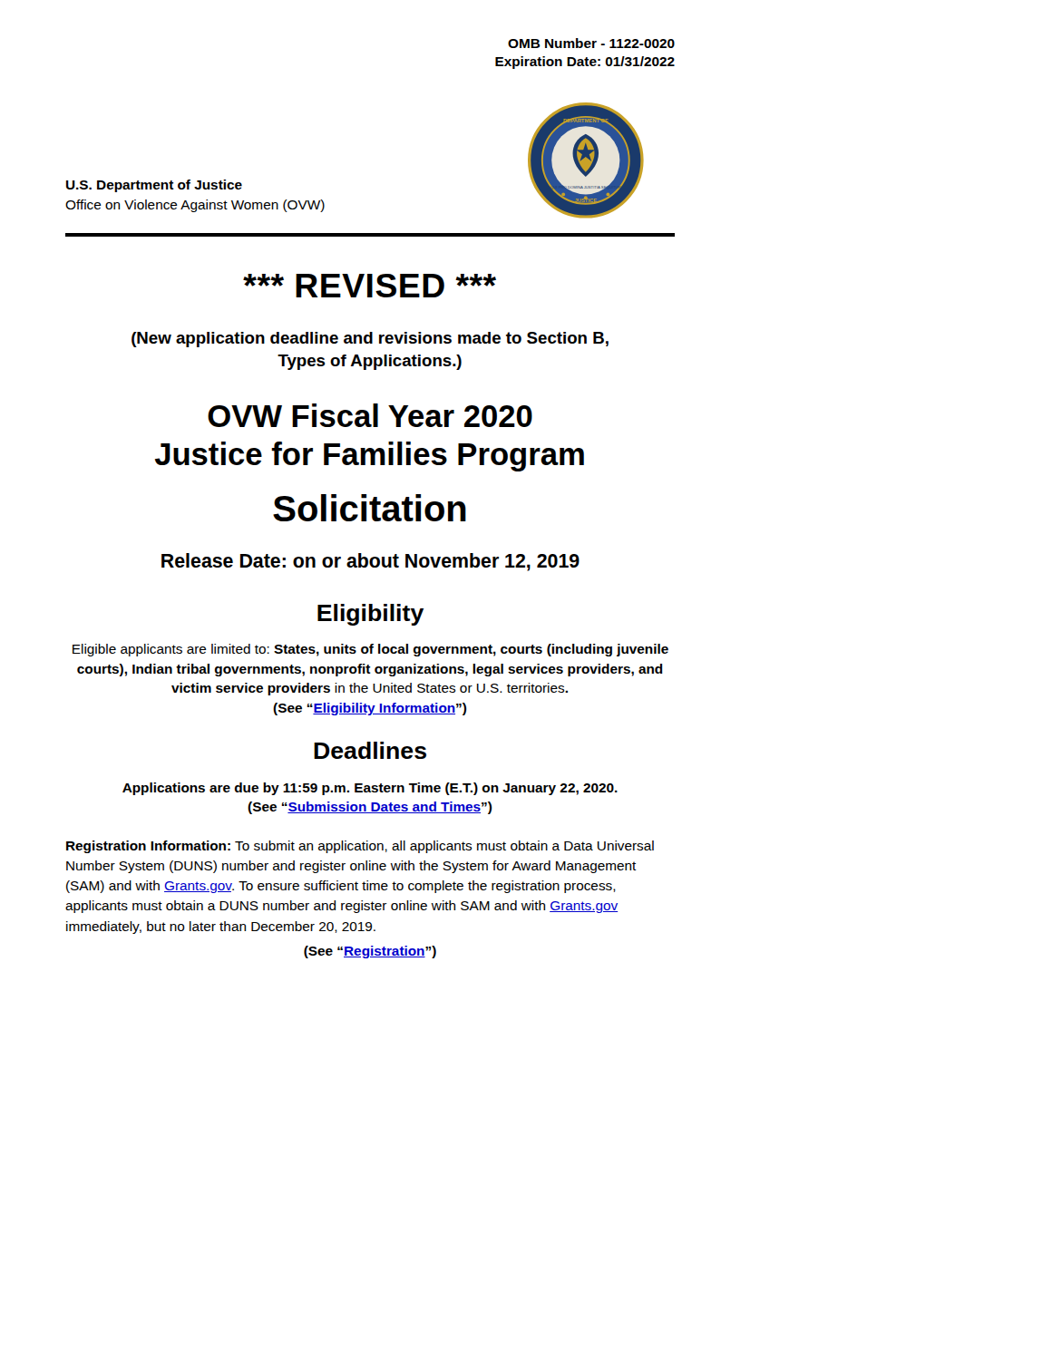OMB Number - 1122-0020
Expiration Date: 01/31/2022
DEPARTMENT OF JUSTICE QUI PRO DOMINA JUSTITIA SEQUITUR
U.S. Department of Justice
Office on Violence Against Women (OVW)
*** REVISED ***
(New application deadline and revisions made to Section B,
Types of Applications.)
OVW Fiscal Year 2020
Justice for Families Program
Solicitation
Release Date: on or about November 12, 2019
Eligibility
Eligible applicants are limited to: States, units of local government, courts (including juvenile courts), Indian tribal governments, nonprofit organizations, legal services providers, and victim service providers in the United States or U.S. territories.
(See “Eligibility Information”)
Deadlines
Applications are due by 11:59 p.m. Eastern Time (E.T.) on January 22, 2020.
(See “Submission Dates and Times”)
Registration Information: To submit an application, all applicants must obtain a Data Universal Number System (DUNS) number and register online with the System for Award Management (SAM) and with Grants.gov. To ensure sufficient time to complete the registration process, applicants must obtain a DUNS number and register online with SAM and with Grants.gov immediately, but no later than December 20, 2019. (See “Registration”)